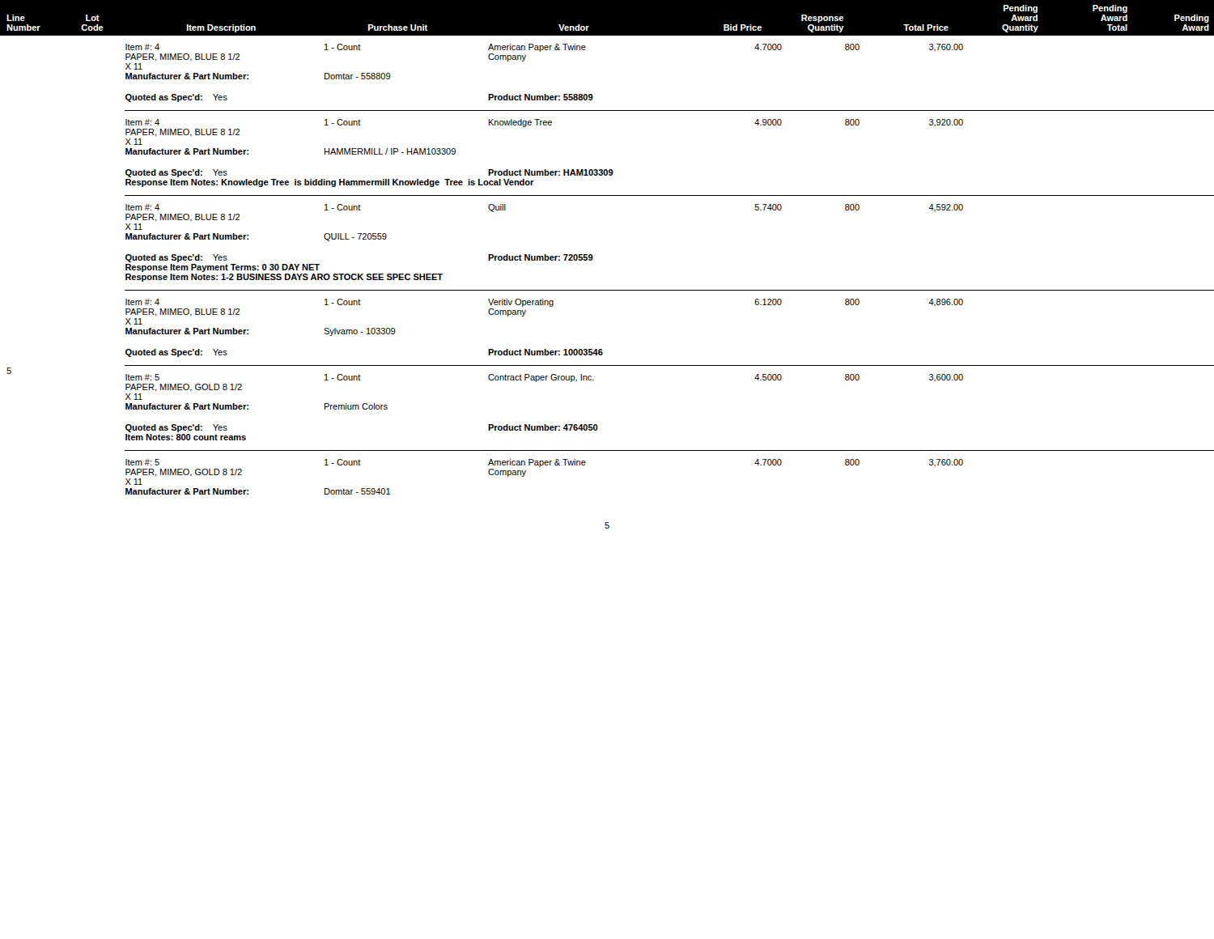| Line Number | Lot Code | Item Description | Purchase Unit | Vendor | Bid Price | Response Quantity | Total Price | Pending Award Quantity | Pending Award Total | Pending Award |
| --- | --- | --- | --- | --- | --- | --- | --- | --- | --- | --- |
| | | / Item #: 4 PAPER, MIMEO, BLUE 8 1/2 X 11 / 1 - Count / American Paper & Twine Company / 4.7000 / 800 / 3,760.00 / / / / / Manufacturer & Part Number: / Domtar - 558809 / / / / / / / / / Quoted as Spec'd: Yes / / Product Number: 558809 / / / / / / / |
| | | / Item #: 4 PAPER, MIMEO, BLUE 8 1/2 X 11 / 1 - Count / Knowledge Tree / 4.9000 / 800 / 3,920.00 / / / / / Manufacturer & Part Number: / HAMMERMILL / IP - HAM103309 / / / / / / / / / Quoted as Spec'd: Yes / / Product Number: HAM103309 / / / / / / / / Response Item Notes: Knowledge Tree is bidding Hammermill Knowledge Tree is Local Vendor / |
| | | / Item #: 4 PAPER, MIMEO, BLUE 8 1/2 X 11 / 1 - Count / Quill / 5.7400 / 800 / 4,592.00 / / / / / Manufacturer & Part Number: / QUILL - 720559 / / / / / / / / / Quoted as Spec'd: Yes / / Product Number: 720559 / / / / / / / / Response Item Payment Terms: 0 30 DAY NET / / Response Item Notes: 1-2 BUSINESS DAYS ARO STOCK SEE SPEC SHEET / |
| | | / Item #: 4 PAPER, MIMEO, BLUE 8 1/2 X 11 / 1 - Count / Veritiv Operating Company / 6.1200 / 800 / 4,896.00 / / / / / Manufacturer & Part Number: / Sylvamo - 103309 / / / / / / / / / Quoted as Spec'd: Yes / / Product Number: 10003546 / / / / / / / |
| 5 | | / Item #: 5 PAPER, MIMEO, GOLD 8 1/2 X 11 / 1 - Count / Contract Paper Group, Inc. / 4.5000 / 800 / 3,600.00 / / / / / Manufacturer & Part Number: / Premium Colors / / / / / / / / / Quoted as Spec'd: Yes / / Product Number: 4764050 / / / / / / / / Item Notes: 800 count reams / |
| | | / Item #: 5 PAPER, MIMEO, GOLD 8 1/2 X 11 / 1 - Count / American Paper & Twine Company / 4.7000 / 800 / 3,760.00 / / / / / Manufacturer & Part Number: / Domtar - 559401 / / / / / / / / |
5